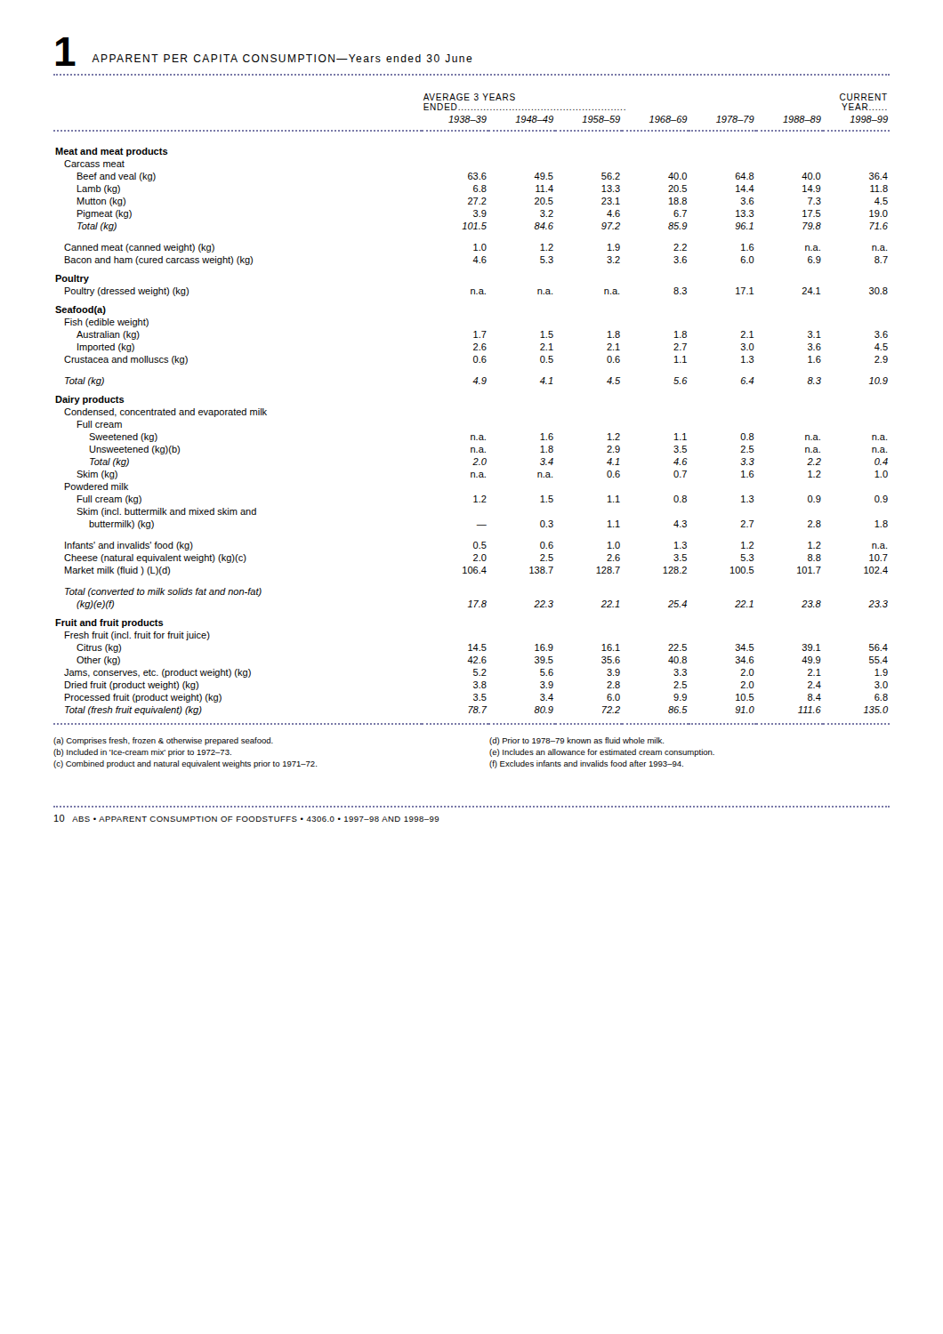1
APPARENT PER CAPITA CONSUMPTION—Years ended 30 June
| | AVERAGE 3 YEARS ENDED..................................................... | CURRENT YEAR...... |
| --- | --- | --- |
| | 1938–39 | 1948–49 | 1958–59 | 1968–69 | 1978–79 | 1988–89 | 1998–99 |
| Meat and meat products | |
| Carcass meat | |
| Beef and veal (kg) | 63.6 | 49.5 | 56.2 | 40.0 | 64.8 | 40.0 | 36.4 |
| Lamb (kg) | 6.8 | 11.4 | 13.3 | 20.5 | 14.4 | 14.9 | 11.8 |
| Mutton (kg) | 27.2 | 20.5 | 23.1 | 18.8 | 3.6 | 7.3 | 4.5 |
| Pigmeat (kg) | 3.9 | 3.2 | 4.6 | 6.7 | 13.3 | 17.5 | 19.0 |
| Total (kg) | 101.5 | 84.6 | 97.2 | 85.9 | 96.1 | 79.8 | 71.6 |
| Canned meat (canned weight) (kg) | 1.0 | 1.2 | 1.9 | 2.2 | 1.6 | n.a. | n.a. |
| Bacon and ham (cured carcass weight) (kg) | 4.6 | 5.3 | 3.2 | 3.6 | 6.0 | 6.9 | 8.7 |
| Poultry | |
| Poultry (dressed weight) (kg) | n.a. | n.a. | n.a. | 8.3 | 17.1 | 24.1 | 30.8 |
| Seafood(a) | |
| Fish (edible weight) | |
| Australian (kg) | 1.7 | 1.5 | 1.8 | 1.8 | 2.1 | 3.1 | 3.6 |
| Imported (kg) | 2.6 | 2.1 | 2.1 | 2.7 | 3.0 | 3.6 | 4.5 |
| Crustacea and molluscs (kg) | 0.6 | 0.5 | 0.6 | 1.1 | 1.3 | 1.6 | 2.9 |
| Total (kg) | 4.9 | 4.1 | 4.5 | 5.6 | 6.4 | 8.3 | 10.9 |
| Dairy products | |
| Condensed, concentrated and evaporated milk | |
| Full cream | |
| Sweetened (kg) | n.a. | 1.6 | 1.2 | 1.1 | 0.8 | n.a. | n.a. |
| Unsweetened (kg)(b) | n.a. | 1.8 | 2.9 | 3.5 | 2.5 | n.a. | n.a. |
| Total (kg) | 2.0 | 3.4 | 4.1 | 4.6 | 3.3 | 2.2 | 0.4 |
| Skim (kg) | n.a. | n.a. | 0.6 | 0.7 | 1.6 | 1.2 | 1.0 |
| Powdered milk | |
| Full cream (kg) | 1.2 | 1.5 | 1.1 | 0.8 | 1.3 | 0.9 | 0.9 |
| Skim (incl. buttermilk and mixed skim and | |
| buttermilk) (kg) | — | 0.3 | 1.1 | 4.3 | 2.7 | 2.8 | 1.8 |
| Infants' and invalids' food (kg) | 0.5 | 0.6 | 1.0 | 1.3 | 1.2 | 1.2 | n.a. |
| Cheese (natural equivalent weight) (kg)(c) | 2.0 | 2.5 | 2.6 | 3.5 | 5.3 | 8.8 | 10.7 |
| Market milk (fluid ) (L)(d) | 106.4 | 138.7 | 128.7 | 128.2 | 100.5 | 101.7 | 102.4 |
| Total (converted to milk solids fat and non-fat) | |
| (kg)(e)(f) | 17.8 | 22.3 | 22.1 | 25.4 | 22.1 | 23.8 | 23.3 |
| Fruit and fruit products | |
| Fresh fruit (incl. fruit for fruit juice) | |
| Citrus (kg) | 14.5 | 16.9 | 16.1 | 22.5 | 34.5 | 39.1 | 56.4 |
| Other (kg) | 42.6 | 39.5 | 35.6 | 40.8 | 34.6 | 49.9 | 55.4 |
| Jams, conserves, etc. (product weight) (kg) | 5.2 | 5.6 | 3.9 | 3.3 | 2.0 | 2.1 | 1.9 |
| Dried fruit (product weight) (kg) | 3.8 | 3.9 | 2.8 | 2.5 | 2.0 | 2.4 | 3.0 |
| Processed fruit (product weight) (kg) | 3.5 | 3.4 | 6.0 | 9.9 | 10.5 | 8.4 | 6.8 |
| Total (fresh fruit equivalent) (kg) | 78.7 | 80.9 | 72.2 | 86.5 | 91.0 | 111.6 | 135.0 |
(a) Comprises fresh, frozen & otherwise prepared seafood.
(b) Included in 'Ice-cream mix' prior to 1972–73.
(c) Combined product and natural equivalent weights prior to 1971–72.
(d) Prior to 1978–79 known as fluid whole milk.
(e) Includes an allowance for estimated cream consumption.
(f) Excludes infants and invalids food after 1993–94.
10 ABS • APPARENT CONSUMPTION OF FOODSTUFFS • 4306.0 • 1997–98 AND 1998–99